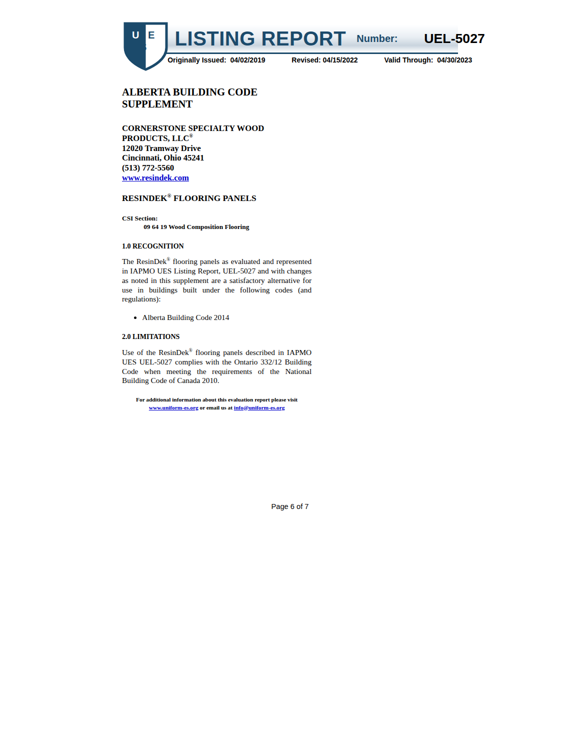LISTING REPORT
Number:
UEL-5027
U E S ®
Originally Issued: 04/02/2019 Revised: 04/15/2022 Valid Through: 04/30/2023
ALBERTA BUILDING CODE
SUPPLEMENT
CORNERSTONE SPECIALTY WOOD
PRODUCTS, LLC®
12020 Tramway Drive
Cincinnati, Ohio 45241
(513) 772-5560
www.resindek.com
RESINDEK® FLOORING PANELS
CSI Section: 09 64 19 Wood Composition Flooring
1.0 RECOGNITION
The ResinDek® flooring panels as evaluated and represented in IAPMO UES Listing Report, UEL-5027 and with changes as noted in this supplement are a satisfactory alternative for use in buildings built under the following codes (and regulations):
Alberta Building Code 2014
2.0 LIMITATIONS
Use of the ResinDek® flooring panels described in IAPMO UES UEL-5027 complies with the Ontario 332/12 Building Code when meeting the requirements of the National Building Code of Canada 2010.
For additional information about this evaluation report please visit
www.uniform-es.org or email us at info@uniform-es.org
Page 6 of 7